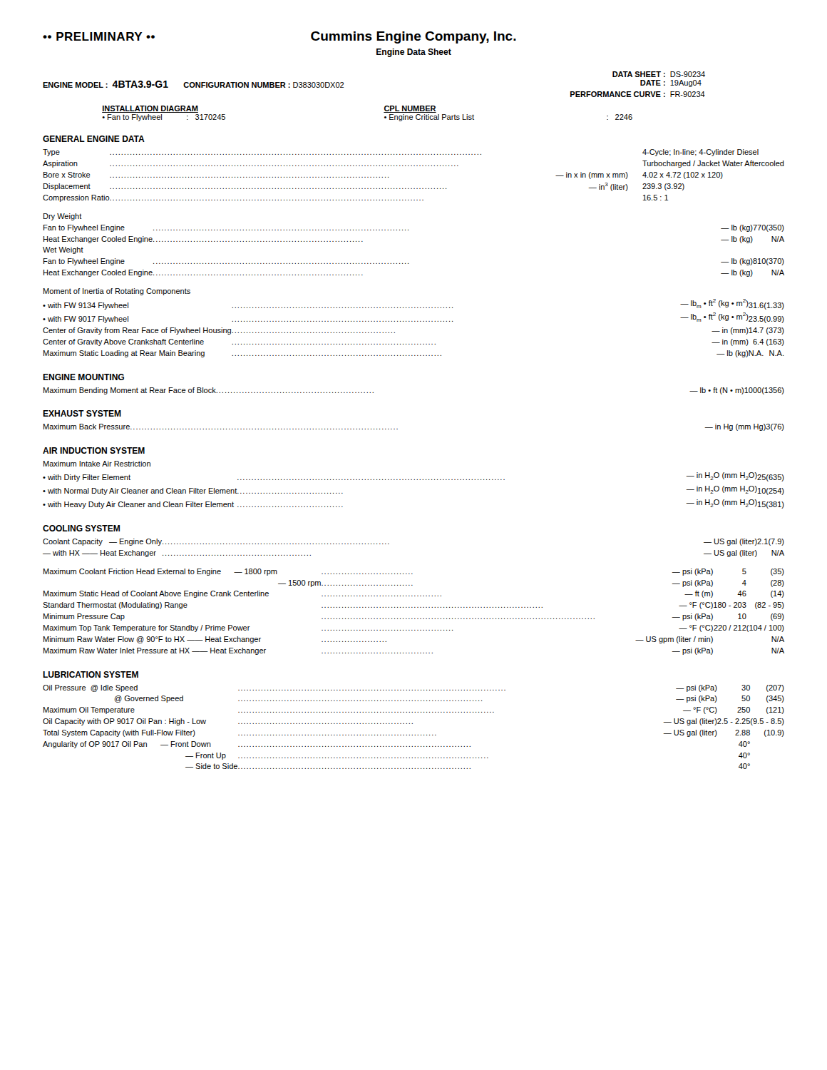•• PRELIMINARY ••
Cummins Engine Company, Inc.
Engine Data Sheet
| | DATA SHEET : | DS-90234 |
| ENGINE MODEL : 4BTA3.9-G1 CONFIGURATION NUMBER : D383030DX02 | DATE : | 19Aug04 |
| | PERFORMANCE CURVE : | FR-90234 |
| | INSTALLATION DIAGRAM | | CPL NUMBER | |
| | • Fan to Flywheel : 3170245 | | • Engine Critical Parts List | : 2246 |
GENERAL ENGINE DATA
| Type | ................................................................................................................................. | | 4-Cycle; In-line; 4-Cylinder Diesel |
| Aspiration | ......................................................................................................................... | | Turbocharged / Jacket Water Aftercooled |
| Bore x Stroke | ................................................................................................. | — in x in (mm x mm) | 4.02 x 4.72 (102 x 120) |
| Displacement | ..................................................................................................................... | — in 3 (liter) | 239.3 (3.92) |
| Compression Ratio | ............................................................................................................. | | 16.5 : 1 |
| Dry Weight |
| Fan to Flywheel Engine | ......................................................................................... | — lb (kg) | 770 | (350) |
| Heat Exchanger Cooled Engine | ......................................................................... | — lb (kg) | | N/A |
| Wet Weight |
| Fan to Flywheel Engine | ......................................................................................... | — lb (kg) | 810 | (370) |
| Heat Exchanger Cooled Engine | ......................................................................... | — lb (kg) | | N/A |
| Moment of Inertia of Rotating Components |
| • with FW 9134 Flywheel | ............................................................................. | — lb m • ft 2 (kg • m 2 ) | 31.6 | (1.33) |
| • with FW 9017 Flywheel | ............................................................................. | — lb m • ft 2 (kg • m 2 ) | 23.5 | (0.99) |
| Center of Gravity from Rear Face of Flywheel Housing | ......................................................... | — in (mm) | 14.7 | (373) |
| Center of Gravity Above Crankshaft Centerline | ....................................................................... | — in (mm) | 6.4 | (163) |
| Maximum Static Loading at Rear Main Bearing | ......................................................................... | — lb (kg) | N.A. | N.A. |
ENGINE MOUNTING
| Maximum Bending Moment at Rear Face of Block | ....................................................... | — lb • ft (N • m) | 1000 | (1356) |
EXHAUST SYSTEM
| Maximum Back Pressure | ............................................................................................. | — in Hg (mm Hg) | 3 | (76) |
AIR INDUCTION SYSTEM
| Maximum Intake Air Restriction |
| • with Dirty Filter Element | ............................................................................................. | — in H 2 O (mm H 2 O) | 25 | (635) |
| • with Normal Duty Air Cleaner and Clean Filter Element | ..................................... | — in H 2 O (mm H 2 O) | 10 | (254) |
| • with Heavy Duty Air Cleaner and Clean Filter Element | ..................................... | — in H 2 O (mm H 2 O) | 15 | (381) |
COOLING SYSTEM
| Coolant Capacity — Engine Only | ............................................................................... | — US gal (liter) | 2.1 | (7.9) |
| — with HX —— Heat Exchanger | .................................................... | — US gal (liter) | | N/A |
| Maximum Coolant Friction Head External to Engine — 1800 rpm | ................................ | — psi (kPa) | 5 | (35) |
| — 1500 rpm | ................................ | — psi (kPa) | 4 | (28) |
| Maximum Static Head of Coolant Above Engine Crank Centerline | .......................................... | — ft (m) | 46 | (14) |
| Standard Thermostat (Modulating) Range | ............................................................................. | — °F (°C) | 180 - 203 | (82 - 95) |
| Minimum Pressure Cap | ............................................................................................... | — psi (kPa) | 10 | (69) |
| Maximum Top Tank Temperature for Standby / Prime Power | .............................................. | — °F (°C) | 220 / 212 | (104 / 100) |
| Minimum Raw Water Flow @ 90°F to HX —— Heat Exchanger | ....................... | — US gpm (liter / min) | | N/A |
| Maximum Raw Water Inlet Pressure at HX —— Heat Exchanger | ....................................... | — psi (kPa) | | N/A |
LUBRICATION SYSTEM
| Oil Pressure @ Idle Speed | ............................................................................................. | — psi (kPa) | 30 | (207) |
| @ Governed Speed | ..................................................................................... | — psi (kPa) | 50 | (345) |
| Maximum Oil Temperature | ......................................................................................... | — °F (°C) | 250 | (121) |
| Oil Capacity with OP 9017 Oil Pan : High - Low | ............................................................. | — US gal (liter) | 2.5 - 2.25 | (9.5 - 8.5) |
| Total System Capacity (with Full-Flow Filter) | ..................................................................... | — US gal (liter) | 2.88 | (10.9) |
| Angularity of OP 9017 Oil Pan — Front Down | ................................................................................. | | 40° | |
| — Front Up | ....................................................................................... | | 40° | |
| — Side to Side | ................................................................................. | | 40° | |